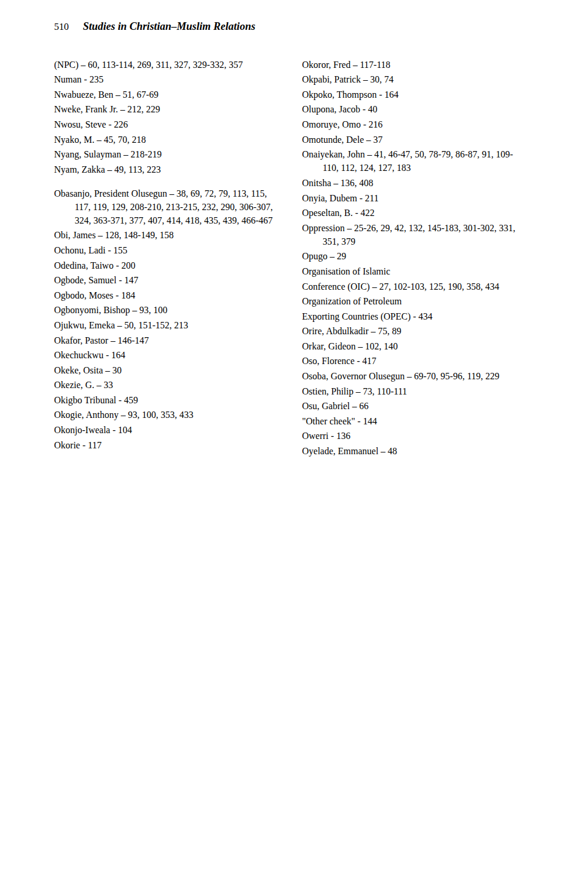510 Studies in Christian–Muslim Relations
(NPC) – 60, 113-114, 269, 311, 327, 329-332, 357
Numan - 235
Nwabueze, Ben – 51, 67-69
Nweke, Frank Jr. – 212, 229
Nwosu, Steve - 226
Nyako, M. – 45, 70, 218
Nyang, Sulayman – 218-219
Nyam, Zakka – 49, 113, 223
Obasanjo, President Olusegun – 38, 69, 72, 79, 113, 115, 117, 119, 129, 208-210, 213-215, 232, 290, 306-307, 324, 363-371, 377, 407, 414, 418, 435, 439, 466-467
Obi, James – 128, 148-149, 158
Ochonu, Ladi - 155
Odedina, Taiwo - 200
Ogbode, Samuel - 147
Ogbodo, Moses - 184
Ogbonyomi, Bishop – 93, 100
Ojukwu, Emeka – 50, 151-152, 213
Okafor, Pastor – 146-147
Okechuckwu - 164
Okeke, Osita – 30
Okezie, G. – 33
Okigbo Tribunal - 459
Okogie, Anthony – 93, 100, 353, 433
Okonjo-Iweala - 104
Okorie - 117
Okoror, Fred – 117-118
Okpabi, Patrick – 30, 74
Okpoko, Thompson - 164
Olupona, Jacob - 40
Omoruye, Omo - 216
Omotunde, Dele – 37
Onaiyekan, John – 41, 46-47, 50, 78-79, 86-87, 91, 109-110, 112, 124, 127, 183
Onitsha – 136, 408
Onyia, Dubem - 211
Opeseltan, B. - 422
Oppression – 25-26, 29, 42, 132, 145-183, 301-302, 331, 351, 379
Opugo – 29
Organisation of Islamic
Conference (OIC) – 27, 102-103, 125, 190, 358, 434
Organization of Petroleum
Exporting Countries (OPEC) - 434
Orire, Abdulkadir – 75, 89
Orkar, Gideon – 102, 140
Oso, Florence - 417
Osoba, Governor Olusegun – 69-70, 95-96, 119, 229
Ostien, Philip – 73, 110-111
Osu, Gabriel – 66
"Other cheek" - 144
Owerri - 136
Oyelade, Emmanuel – 48